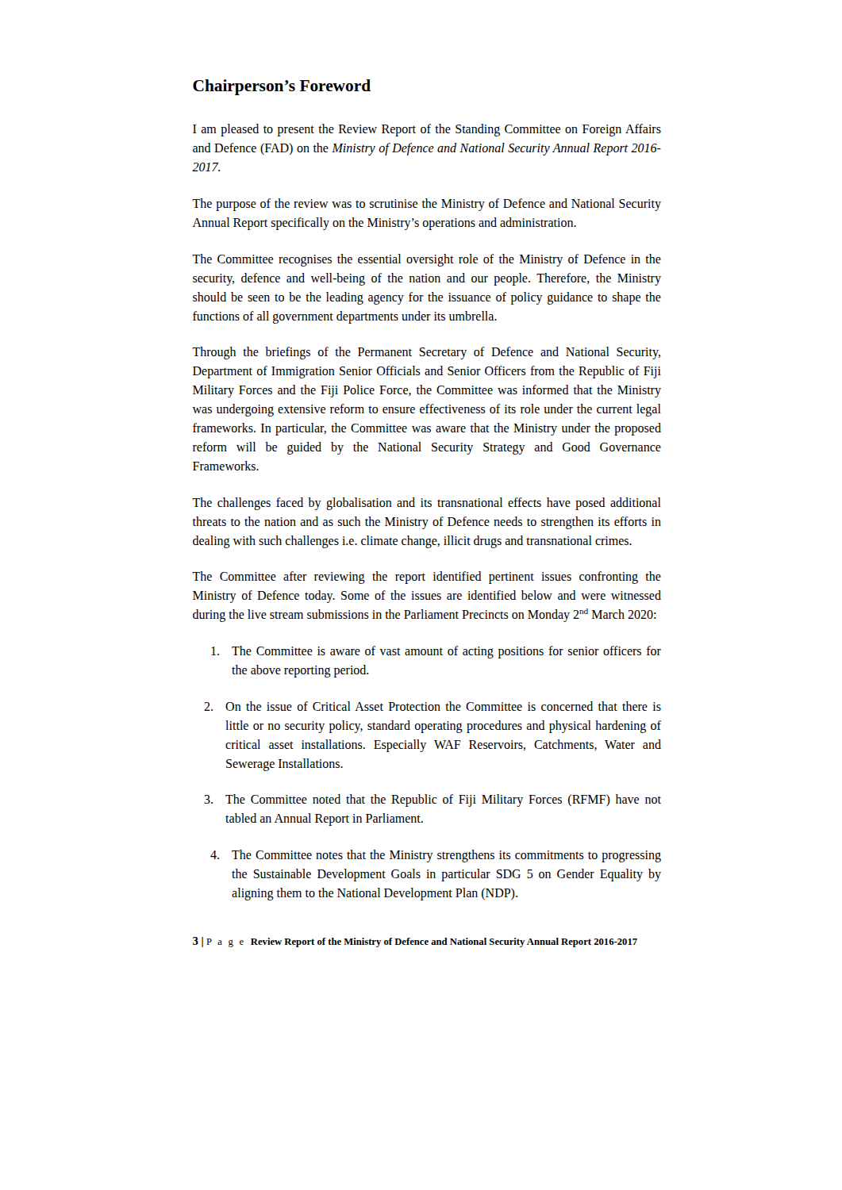Chairperson’s Foreword
I am pleased to present the Review Report of the Standing Committee on Foreign Affairs and Defence (FAD) on the Ministry of Defence and National Security Annual Report 2016-2017.
The purpose of the review was to scrutinise the Ministry of Defence and National Security Annual Report specifically on the Ministry’s operations and administration.
The Committee recognises the essential oversight role of the Ministry of Defence in the security, defence and well-being of the nation and our people. Therefore, the Ministry should be seen to be the leading agency for the issuance of policy guidance to shape the functions of all government departments under its umbrella.
Through the briefings of the Permanent Secretary of Defence and National Security, Department of Immigration Senior Officials and Senior Officers from the Republic of Fiji Military Forces and the Fiji Police Force, the Committee was informed that the Ministry was undergoing extensive reform to ensure effectiveness of its role under the current legal frameworks. In particular, the Committee was aware that the Ministry under the proposed reform will be guided by the National Security Strategy and Good Governance Frameworks.
The challenges faced by globalisation and its transnational effects have posed additional threats to the nation and as such the Ministry of Defence needs to strengthen its efforts in dealing with such challenges i.e. climate change, illicit drugs and transnational crimes.
The Committee after reviewing the report identified pertinent issues confronting the Ministry of Defence today. Some of the issues are identified below and were witnessed during the live stream submissions in the Parliament Precincts on Monday 2nd March 2020:
The Committee is aware of vast amount of acting positions for senior officers for the above reporting period.
On the issue of Critical Asset Protection the Committee is concerned that there is little or no security policy, standard operating procedures and physical hardening of critical asset installations. Especially WAF Reservoirs, Catchments, Water and Sewerage Installations.
The Committee noted that the Republic of Fiji Military Forces (RFMF) have not tabled an Annual Report in Parliament.
The Committee notes that the Ministry strengthens its commitments to progressing the Sustainable Development Goals in particular SDG 5 on Gender Equality by aligning them to the National Development Plan (NDP).
3 | P a g e Review Report of the Ministry of Defence and National Security Annual Report 2016-2017